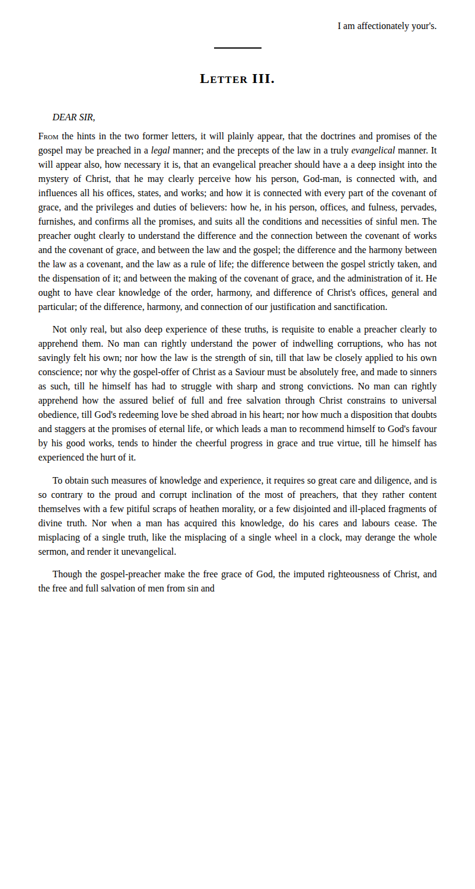I am affectionately your's.
Letter III.
Dear Sir,
From the hints in the two former letters, it will plainly appear, that the doctrines and promises of the gospel may be preached in a legal manner; and the precepts of the law in a truly evangelical manner. It will appear also, how necessary it is, that an evangelical preacher should have a a deep insight into the mystery of Christ, that he may clearly perceive how his person, God-man, is connected with, and influences all his offices, states, and works; and how it is connected with every part of the covenant of grace, and the privileges and duties of believers: how he, in his person, offices, and fulness, pervades, furnishes, and confirms all the promises, and suits all the conditions and necessities of sinful men. The preacher ought clearly to understand the difference and the connection between the covenant of works and the covenant of grace, and between the law and the gospel; the difference and the harmony between the law as a covenant, and the law as a rule of life; the difference between the gospel strictly taken, and the dispensation of it; and between the making of the covenant of grace, and the administration of it. He ought to have clear knowledge of the order, harmony, and difference of Christ's offices, general and particular; of the difference, harmony, and connection of our justification and sanctification.
Not only real, but also deep experience of these truths, is requisite to enable a preacher clearly to apprehend them. No man can rightly understand the power of indwelling corruptions, who has not savingly felt his own; nor how the law is the strength of sin, till that law be closely applied to his own conscience; nor why the gospel-offer of Christ as a Saviour must be absolutely free, and made to sinners as such, till he himself has had to struggle with sharp and strong convictions. No man can rightly apprehend how the assured belief of full and free salvation through Christ constrains to universal obedience, till God's redeeming love be shed abroad in his heart; nor how much a disposition that doubts and staggers at the promises of eternal life, or which leads a man to recommend himself to God's favour by his good works, tends to hinder the cheerful progress in grace and true virtue, till he himself has experienced the hurt of it.
To obtain such measures of knowledge and experience, it requires so great care and diligence, and is so contrary to the proud and corrupt inclination of the most of preachers, that they rather content themselves with a few pitiful scraps of heathen morality, or a few disjointed and ill-placed fragments of divine truth. Nor when a man has acquired this knowledge, do his cares and labours cease. The misplacing of a single truth, like the misplacing of a single wheel in a clock, may derange the whole sermon, and render it unevangelical.
Though the gospel-preacher make the free grace of God, the imputed righteousness of Christ, and the free and full salvation of men from sin and